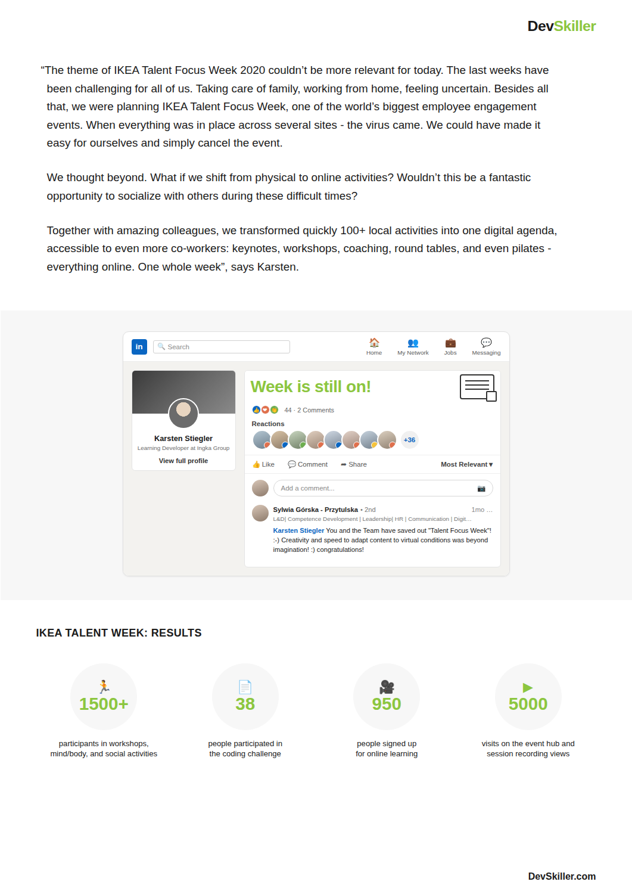Dev Skiller
“The theme of IKEA Talent Focus Week 2020 couldn’t be more relevant for today. The last weeks have been challenging for all of us. Taking care of family, working from home, feeling uncertain. Besides all that, we were planning IKEA Talent Focus Week, one of the world’s biggest employee engagement events. When everything was in place across several sites - the virus came. We could have made it easy for ourselves and simply cancel the event.
We thought beyond. What if we shift from physical to online activities? Wouldn’t this be a fantastic opportunity to socialize with others during these difficult times?
Together with amazing colleagues, we transformed quickly 100+ local activities into one digital agenda, accessible to even more co-workers: keynotes, workshops, coaching, round tables, and even pilates - everything online. One whole week”, says Karsten.
in
Search
🏠Home
👥My Network
💼Jobs
💬Messaging
Karsten Stiegler
Learning Developer at Ingka Group
View full profile
Week is still on!
👍 ❤ 👏 44 · 2 Comments
Reactions
+36
👍 Like 💬 Comment ➦ Share Most Relevant ▾
Add a comment...📷
Sylwia Górska - Przytulska • 2nd 1mo …
L&D| Competence Development | Leadership| HR | Communication | Digit…
Karsten Stiegler You and the Team have saved out "Talent Focus Week"! :-) Creativity and speed to adapt content to virtual conditions was beyond imagination! :) congratulations!
IKEA TALENT WEEK: RESULTS
🏃 1500+
participants in workshops,
mind/body, and social activities
📄 38
people participated in
the coding challenge
🎥 950
people signed up
for online learning
▶ 5000
visits on the event hub and
session recording views
DevSkiller.com